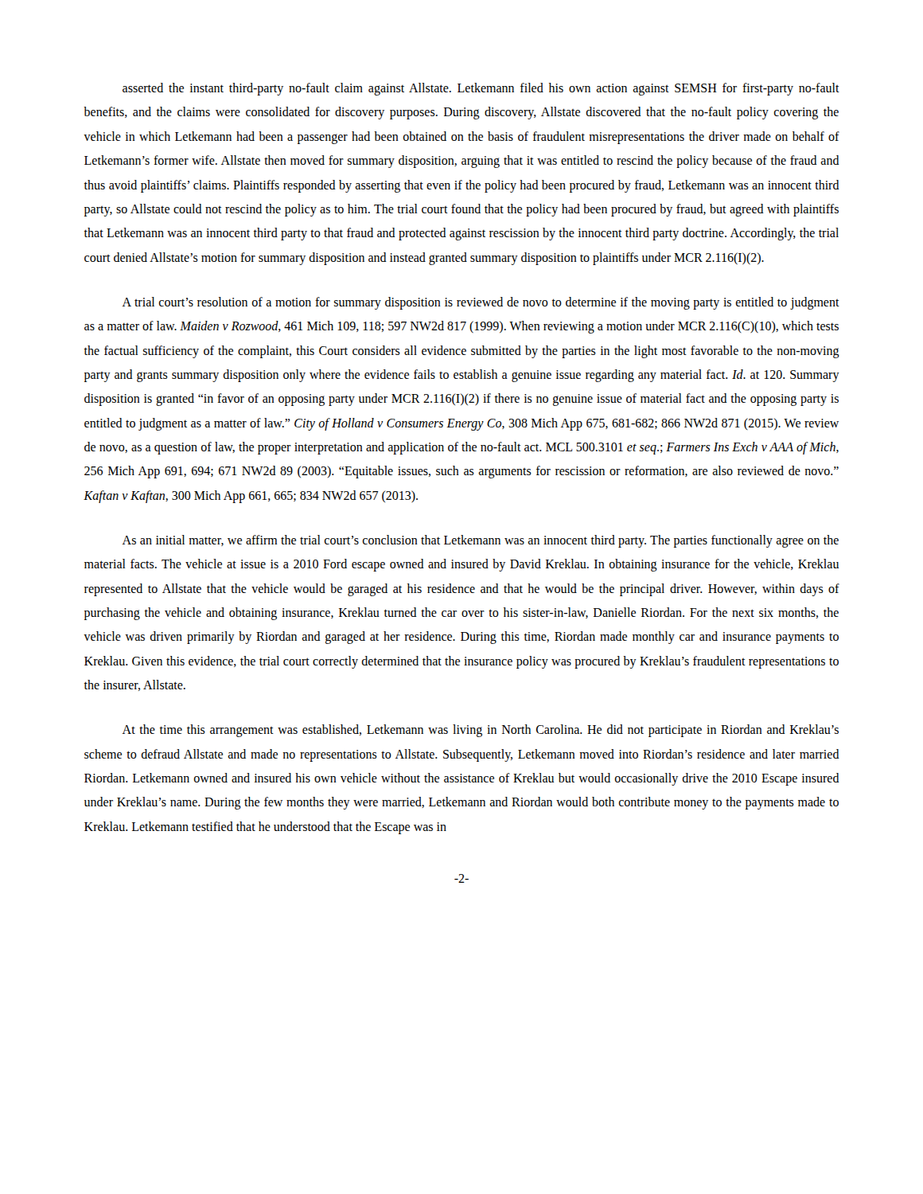asserted the instant third-party no-fault claim against Allstate. Letkemann filed his own action against SEMSH for first-party no-fault benefits, and the claims were consolidated for discovery purposes. During discovery, Allstate discovered that the no-fault policy covering the vehicle in which Letkemann had been a passenger had been obtained on the basis of fraudulent misrepresentations the driver made on behalf of Letkemann’s former wife. Allstate then moved for summary disposition, arguing that it was entitled to rescind the policy because of the fraud and thus avoid plaintiffs’ claims. Plaintiffs responded by asserting that even if the policy had been procured by fraud, Letkemann was an innocent third party, so Allstate could not rescind the policy as to him. The trial court found that the policy had been procured by fraud, but agreed with plaintiffs that Letkemann was an innocent third party to that fraud and protected against rescission by the innocent third party doctrine. Accordingly, the trial court denied Allstate’s motion for summary disposition and instead granted summary disposition to plaintiffs under MCR 2.116(I)(2).
A trial court’s resolution of a motion for summary disposition is reviewed de novo to determine if the moving party is entitled to judgment as a matter of law. Maiden v Rozwood, 461 Mich 109, 118; 597 NW2d 817 (1999). When reviewing a motion under MCR 2.116(C)(10), which tests the factual sufficiency of the complaint, this Court considers all evidence submitted by the parties in the light most favorable to the non-moving party and grants summary disposition only where the evidence fails to establish a genuine issue regarding any material fact. Id. at 120. Summary disposition is granted “in favor of an opposing party under MCR 2.116(I)(2) if there is no genuine issue of material fact and the opposing party is entitled to judgment as a matter of law.” City of Holland v Consumers Energy Co, 308 Mich App 675, 681-682; 866 NW2d 871 (2015). We review de novo, as a question of law, the proper interpretation and application of the no-fault act. MCL 500.3101 et seq.; Farmers Ins Exch v AAA of Mich, 256 Mich App 691, 694; 671 NW2d 89 (2003). “Equitable issues, such as arguments for rescission or reformation, are also reviewed de novo.” Kaftan v Kaftan, 300 Mich App 661, 665; 834 NW2d 657 (2013).
As an initial matter, we affirm the trial court’s conclusion that Letkemann was an innocent third party. The parties functionally agree on the material facts. The vehicle at issue is a 2010 Ford escape owned and insured by David Kreklau. In obtaining insurance for the vehicle, Kreklau represented to Allstate that the vehicle would be garaged at his residence and that he would be the principal driver. However, within days of purchasing the vehicle and obtaining insurance, Kreklau turned the car over to his sister-in-law, Danielle Riordan. For the next six months, the vehicle was driven primarily by Riordan and garaged at her residence. During this time, Riordan made monthly car and insurance payments to Kreklau. Given this evidence, the trial court correctly determined that the insurance policy was procured by Kreklau’s fraudulent representations to the insurer, Allstate.
At the time this arrangement was established, Letkemann was living in North Carolina. He did not participate in Riordan and Kreklau’s scheme to defraud Allstate and made no representations to Allstate. Subsequently, Letkemann moved into Riordan’s residence and later married Riordan. Letkemann owned and insured his own vehicle without the assistance of Kreklau but would occasionally drive the 2010 Escape insured under Kreklau’s name. During the few months they were married, Letkemann and Riordan would both contribute money to the payments made to Kreklau. Letkemann testified that he understood that the Escape was in
-2-